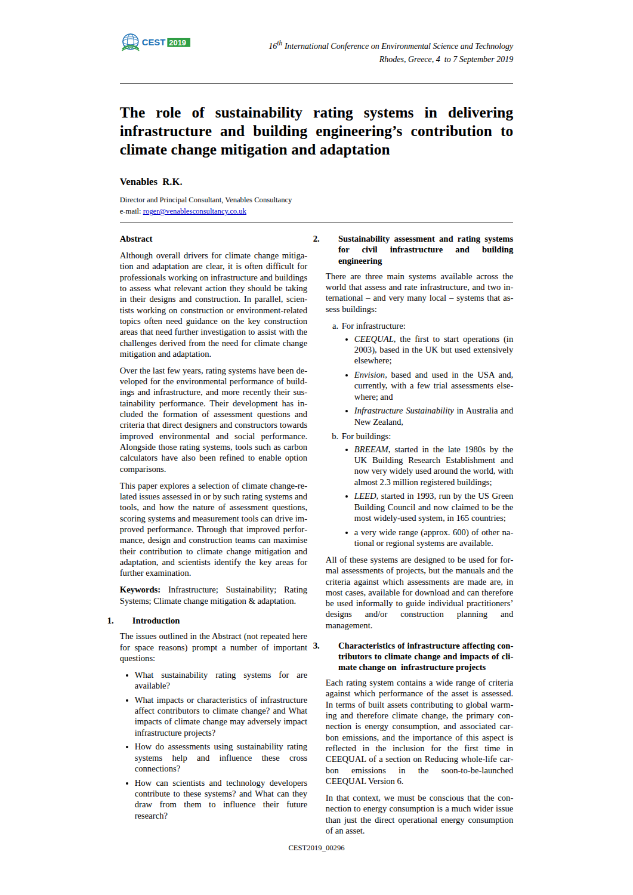CEST 2019
16th International Conference on Environmental Science and Technology
Rhodes, Greece, 4 to 7 September 2019
The role of sustainability rating systems in delivering infrastructure and building engineering’s contribution to climate change mitigation and adaptation
Venables R.K.
Director and Principal Consultant, Venables Consultancy
e-mail: roger@venablesconsultancy.co.uk
Abstract
Although overall drivers for climate change mitigation and adaptation are clear, it is often difficult for professionals working on infrastructure and buildings to assess what relevant action they should be taking in their designs and construction. In parallel, scientists working on construction or environment-related topics often need guidance on the key construction areas that need further investigation to assist with the challenges derived from the need for climate change mitigation and adaptation.
Over the last few years, rating systems have been developed for the environmental performance of buildings and infrastructure, and more recently their sustainability performance. Their development has included the formation of assessment questions and criteria that direct designers and constructors towards improved environmental and social performance. Alongside those rating systems, tools such as carbon calculators have also been refined to enable option comparisons.
This paper explores a selection of climate change-related issues assessed in or by such rating systems and tools, and how the nature of assessment questions, scoring systems and measurement tools can drive improved performance. Through that improved performance, design and construction teams can maximise their contribution to climate change mitigation and adaptation, and scientists identify the key areas for further examination.
Keywords: Infrastructure; Sustainability; Rating Systems; Climate change mitigation & adaptation.
1. Introduction
The issues outlined in the Abstract (not repeated here for space reasons) prompt a number of important questions:
What sustainability rating systems for are available?
What impacts or characteristics of infrastructure affect contributors to climate change? and What impacts of climate change may adversely impact infrastructure projects?
How do assessments using sustainability rating systems help and influence these cross connections?
How can scientists and technology developers contribute to these systems? and What can they draw from them to influence their future research?
2. Sustainability assessment and rating systems for civil infrastructure and building engineering
There are three main systems available across the world that assess and rate infrastructure, and two international – and very many local – systems that assess buildings:
For infrastructure:
CEEQUAL, the first to start operations (in 2003), based in the UK but used extensively elsewhere;
Envision, based and used in the USA and, currently, with a few trial assessments elsewhere; and
Infrastructure Sustainability in Australia and New Zealand,
For buildings:
BREEAM, started in the late 1980s by the UK Building Research Establishment and now very widely used around the world, with almost 2.3 million registered buildings;
LEED, started in 1993, run by the US Green Building Council and now claimed to be the most widely-used system, in 165 countries;
a very wide range (approx. 600) of other national or regional systems are available.
All of these systems are designed to be used for formal assessments of projects, but the manuals and the criteria against which assessments are made are, in most cases, available for download and can therefore be used informally to guide individual practitioners’ designs and/or construction planning and management.
3. Characteristics of infrastructure affecting contributors to climate change and impacts of climate change on infrastructure projects
Each rating system contains a wide range of criteria against which performance of the asset is assessed. In terms of built assets contributing to global warming and therefore climate change, the primary connection is energy consumption, and associated carbon emissions, and the importance of this aspect is reflected in the inclusion for the first time in CEEQUAL of a section on Reducing whole-life carbon emissions in the soon-to-be-launched CEEQUAL Version 6.
In that context, we must be conscious that the connection to energy consumption is a much wider issue than just the direct operational energy consumption of an asset.
CEST2019_00296